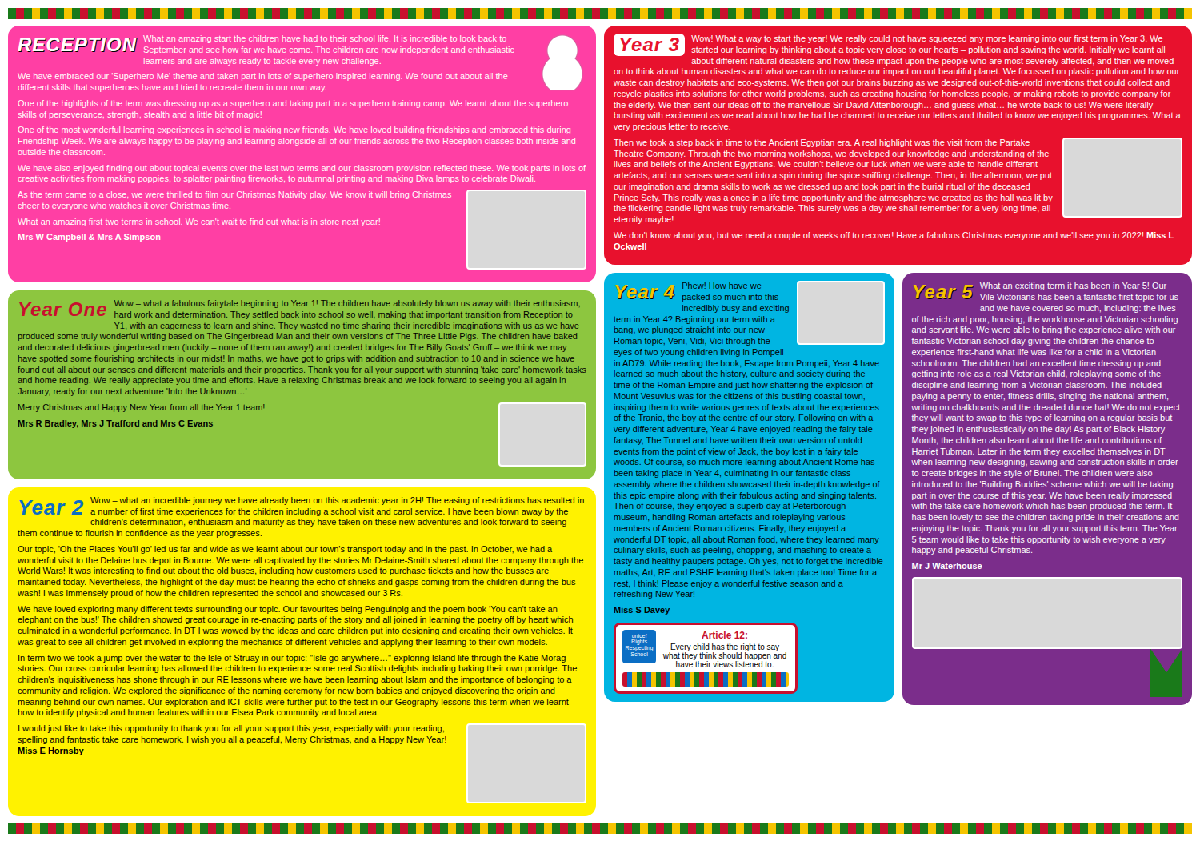RECEPTION
What an amazing start the children have had to their school life. It is incredible to look back to September and see how far we have come. The children are now independent and enthusiastic learners and are always ready to tackle every new challenge.
We have embraced our 'Superhero Me' theme and taken part in lots of superhero inspired learning. We found out about all the different skills that superheroes have and tried to recreate them in our own way.
One of the highlights of the term was dressing up as a superhero and taking part in a superhero training camp. We learnt about the superhero skills of perseverance, strength, stealth and a little bit of magic!
One of the most wonderful learning experiences in school is making new friends. We have loved building friendships and embraced this during Friendship Week. We are always happy to be playing and learning alongside all of our friends across the two Reception classes both inside and outside the classroom.
We have also enjoyed finding out about topical events over the last two terms and our classroom provision reflected these. We took parts in lots of creative activities from making poppies, to splatter painting fireworks, to autumnal printing and making Diva lamps to celebrate Diwali.
As the term came to a close, we were thrilled to film our Christmas Nativity play. We know it will bring Christmas cheer to everyone who watches it over Christmas time.
What an amazing first two terms in school. We can't wait to find out what is in store next year!
Mrs W Campbell & Mrs A Simpson
Year One
Wow – what a fabulous fairytale beginning to Year 1! The children have absolutely blown us away with their enthusiasm, hard work and determination. They settled back into school so well, making that important transition from Reception to Y1, with an eagerness to learn and shine. They wasted no time sharing their incredible imaginations with us as we have produced some truly wonderful writing based on The Gingerbread Man and their own versions of The Three Little Pigs. The children have baked and decorated delicious gingerbread men (luckily – none of them ran away!) and created bridges for The Billy Goats' Gruff – we think we may have spotted some flourishing architects in our midst! In maths, we have got to grips with addition and subtraction to 10 and in science we have found out all about our senses and different materials and their properties. Thank you for all your support with stunning 'take care' homework tasks and home reading. We really appreciate you time and efforts. Have a relaxing Christmas break and we look forward to seeing you all again in January, ready for our next adventure 'Into the Unknown…'
Merry Christmas and Happy New Year from all the Year 1 team!
Mrs R Bradley, Mrs J Trafford and Mrs C Evans
Year 2
Wow – what an incredible journey we have already been on this academic year in 2H! The easing of restrictions has resulted in a number of first time experiences for the children including a school visit and carol service. I have been blown away by the children's determination, enthusiasm and maturity as they have taken on these new adventures and look forward to seeing them continue to flourish in confidence as the year progresses.
Our topic, 'Oh the Places You'll go' led us far and wide as we learnt about our town's transport today and in the past. In October, we had a wonderful visit to the Delaine bus depot in Bourne. We were all captivated by the stories Mr Delaine-Smith shared about the company through the World Wars! It was interesting to find out about the old buses, including how customers used to purchase tickets and how the busses are maintained today. Nevertheless, the highlight of the day must be hearing the echo of shrieks and gasps coming from the children during the bus wash! I was immensely proud of how the children represented the school and showcased our 3 Rs.
We have loved exploring many different texts surrounding our topic. Our favourites being Penguinpig and the poem book 'You can't take an elephant on the bus!' The children showed great courage in re-enacting parts of the story and all joined in learning the poetry off by heart which culminated in a wonderful performance. In DT I was wowed by the ideas and care children put into designing and creating their own vehicles. It was great to see all children get involved in exploring the mechanics of different vehicles and applying their learning to their own models.
In term two we took a jump over the water to the Isle of Struay in our topic: "Isle go anywhere…" exploring Island life through the Katie Morag stories. Our cross curricular learning has allowed the children to experience some real Scottish delights including baking their own porridge. The children's inquisitiveness has shone through in our RE lessons where we have been learning about Islam and the importance of belonging to a community and religion. We explored the significance of the naming ceremony for new born babies and enjoyed discovering the origin and meaning behind our own names. Our exploration and ICT skills were further put to the test in our Geography lessons this term when we learnt how to identify physical and human features within our Elsea Park community and local area.
I would just like to take this opportunity to thank you for all your support this year, especially with your reading, spelling and fantastic take care homework. I wish you all a peaceful, Merry Christmas, and a Happy New Year! Miss E Hornsby
Year 3
Wow! What a way to start the year! We really could not have squeezed any more learning into our first term in Year 3. We started our learning by thinking about a topic very close to our hearts – pollution and saving the world. Initially we learnt all about different natural disasters and how these impact upon the people who are most severely affected, and then we moved on to think about human disasters and what we can do to reduce our impact on out beautiful planet. We focussed on plastic pollution and how our waste can destroy habitats and eco-systems. We then got our brains buzzing as we designed out-of-this-world inventions that could collect and recycle plastics into solutions for other world problems, such as creating housing for homeless people, or making robots to provide company for the elderly. We then sent our ideas off to the marvellous Sir David Attenborough… and guess what… he wrote back to us! We were literally bursting with excitement as we read about how he had be charmed to receive our letters and thrilled to know we enjoyed his programmes. What a very precious letter to receive.
Then we took a step back in time to the Ancient Egyptian era. A real highlight was the visit from the Partake Theatre Company. Through the two morning workshops, we developed our knowledge and understanding of the lives and beliefs of the Ancient Egyptians. We couldn't believe our luck when we were able to handle different artefacts, and our senses were sent into a spin during the spice sniffing challenge. Then, in the afternoon, we put our imagination and drama skills to work as we dressed up and took part in the burial ritual of the deceased Prince Sety. This really was a once in a life time opportunity and the atmosphere we created as the hall was lit by the flickering candle light was truly remarkable. This surely was a day we shall remember for a very long time, all eternity maybe!
We don't know about you, but we need a couple of weeks off to recover! Have a fabulous Christmas everyone and we'll see you in 2022! Miss L Ockwell
Year 4
Phew! How have we packed so much into this incredibly busy and exciting term in Year 4? Beginning our term with a bang, we plunged straight into our new Roman topic, Veni, Vidi, Vici through the eyes of two young children living in Pompeii in AD79. While reading the book, Escape from Pompeii, Year 4 have learned so much about the history, culture and society during the time of the Roman Empire and just how shattering the explosion of Mount Vesuvius was for the citizens of this bustling coastal town, inspiring them to write various genres of texts about the experiences of the Tranio, the boy at the centre of our story. Following on with a very different adventure, Year 4 have enjoyed reading the fairy tale fantasy, The Tunnel and have written their own version of untold events from the point of view of Jack, the boy lost in a fairy tale woods. Of course, so much more learning about Ancient Rome has been taking place in Year 4, culminating in our fantastic class assembly where the children showcased their in-depth knowledge of this epic empire along with their fabulous acting and singing talents. Then of course, they enjoyed a superb day at Peterborough museum, handling Roman artefacts and roleplaying various members of Ancient Roman citizens. Finally, they enjoyed a wonderful DT topic, all about Roman food, where they learned many culinary skills, such as peeling, chopping, and mashing to create a tasty and healthy paupers potage. Oh yes, not to forget the incredible maths, Art, RE and PSHE learning that's taken place too! Time for a rest, I think! Please enjoy a wonderful festive season and a refreshing New Year!
Miss S Davey
unicef
Rights Respecting
School
Article 12:
Every child has the right to say what they think should happen and have their views listened to.
Year 5
What an exciting term it has been in Year 5! Our Vile Victorians has been a fantastic first topic for us and we have covered so much, including: the lives of the rich and poor, housing, the workhouse and Victorian schooling and servant life. We were able to bring the experience alive with our fantastic Victorian school day giving the children the chance to experience first-hand what life was like for a child in a Victorian schoolroom. The children had an excellent time dressing up and getting into role as a real Victorian child, roleplaying some of the discipline and learning from a Victorian classroom. This included paying a penny to enter, fitness drills, singing the national anthem, writing on chalkboards and the dreaded dunce hat! We do not expect they will want to swap to this type of learning on a regular basis but they joined in enthusiastically on the day! As part of Black History Month, the children also learnt about the life and contributions of Harriet Tubman. Later in the term they excelled themselves in DT when learning new designing, sawing and construction skills in order to create bridges in the style of Brunel. The children were also introduced to the 'Building Buddies' scheme which we will be taking part in over the course of this year. We have been really impressed with the take care homework which has been produced this term. It has been lovely to see the children taking pride in their creations and enjoying the topic. Thank you for all your support this term. The Year 5 team would like to take this opportunity to wish everyone a very happy and peaceful Christmas.
Mr J Waterhouse